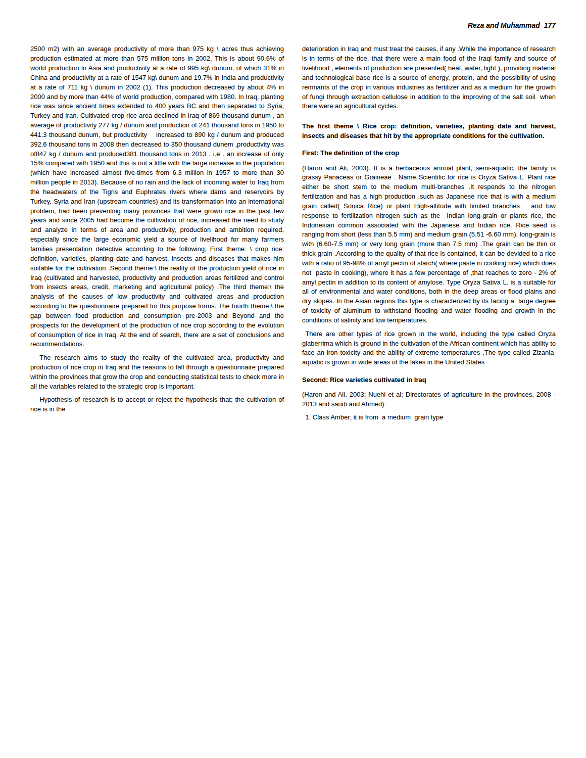Reza and Muhammad 177
2500 m2) with an average productivity of more than 975 kg \ acres thus achieving production estimated at more than 575 million tons in 2002. This is about 90.6% of world production in Asia and productivity at a rate of 995 kg\ dunum, of which 31% in China and productivity at a rate of 1547 kg\ dunum and 19.7% in India and productivity at a rate of 711 kg \ dunum in 2002 (1). This production decreased by about 4% in 2000 and by more than 44% of world production, compared with 1980. In Iraq, planting rice was since ancient times extended to 400 years BC and then separated to Syria, Turkey and Iran. Cultivated crop rice area declined in Iraq of 869 thousand dunum , an average of productivity 277 kg / dunum and production of 241 thousand tons in 1950 to 441.3 thousand dunum, but productivity increased to 890 kg / dunum and produced 392.6 thousand tons in 2008 then decreased to 350 thousand dunem ,productivity was of847 kg / dunum and produced381 thousand tons in 2013 . i.e . an increase of only 15% compared with 1950 and this is not a little with the large increase in the population (which have increased almost five-times from 6.3 million in 1957 to more than 30 million people in 2013). Because of no rain and the lack of incoming water to Iraq from the headwaters of the Tigris and Euphrates rivers where dams and reservoirs by Turkey, Syria and Iran (upstream countries) and its transformation into an international problem, had been preventing many provinces that were grown rice in the past few years and since 2005 had become the cultivation of rice, increased the need to study and analyze in terms of area and productivity, production and ambition required, especially since the large economic yield a source of livelihood for many farmers families presentation detective according to the following; First theme: \ crop rice: definition, varieties, planting date and harvest, insects and diseases that makes him suitable for the cultivation .Second theme:\ the reality of the production yield of rice in Iraq (cultivated and harvested, productivity and production areas fertilized and control from insects areas, credit, marketing and agricultural policy) .The third theme:\ the analysis of the causes of low productivity and cultivated areas and production according to the questionnaire prepared for this purpose forms. The fourth theme:\ the gap between food production and consumption pre-2003 and Beyond and the prospects for the development of the production of rice crop according to the evolution of consumption of rice in Iraq. At the end of search, there are a set of conclusions and recommendations.
The research aims to study the reality of the cultivated area, productivity and production of rice crop in Iraq and the reasons to fall through a questionnaire prepared within the provinces that grow the crop and conducting statistical tests to check more in all the variables related to the strategic crop is important.
Hypothesis of research is to accept or reject the hypothesis that; the cultivation of rice is in the
deterioration in Iraq and must treat the causes, if any .While the importance of research is in terms of the rice, that there were a main food of the Iraqi family and source of livelihood , elements of production are presented( heat, water, light ), providing material and technological base rice is a source of energy, protein, and the possibility of using remnants of the crop in various industries as fertilizer and as a medium for the growth of fungi through extraction cellulose in addition to the improving of the salt soil when there were an agricultural cycles.
The first theme \ Rice crop: definition, varieties, planting date and harvest, insects and diseases that hit by the appropriate conditions for the cultivation.
First: The definition of the crop
(Haron and Ali, 2003). It is a herbaceous annual plant, semi-aquatic, the family is grassy Panaceas or Graineae . Name Scientific for rice is Oryza Sativa L. Plant rice either be short stem to the medium multi-branches .It responds to the nitrogen fertilization and has a high production ,such as Japanese rice that is with a medium grain called( Sonica Rice) or plant High-altitude with limited branches and low response to fertilization nitrogen such as the Indian long-grain or plants rice, the Indonesian common associated with the Japanese and Indian rice. Rice seed is ranging from short (less than 5.5 mm) and medium grain (5.51 -6.60 mm). long-grain is with (6.60-7.5 mm) or very long grain (more than 7.5 mm) .The grain can be thin or thick grain .According to the quality of that rice is contained, it can be devided to a rice with a ratio of 95-98% of amyl pectin of starch( where paste in cooking rice) which does not paste in cooking), where it has a few percentage of ,that reaches to zero - 2% of amyl pectin in addition to its content of amylose. Type Oryza Sativa L. is a suitable for all of environmental and water conditions, both in the deep areas or flood plains and dry slopes. In the Asian regions this type is characterized by its facing a large degree of toxicity of aluminum to withstand flooding and water flooding and growth in the conditions of salinity and low temperatures.
There are other types of rice grown in the world, including the type called Oryza glaberrima which is ground in the cultivation of the African continent which has ability to face an iron toxicity and the ability of extreme temperatures .The type called Zizania aquatic is grown in wide areas of the lakes in the United States
Second: Rice varieties cultivated in Iraq
(Haron and Ali, 2003; Nuehi et al; Directorates of agriculture in the provinces, 2008 - 2013 and saudi and Ahmed):
Class Amber; it is from a medium grain type